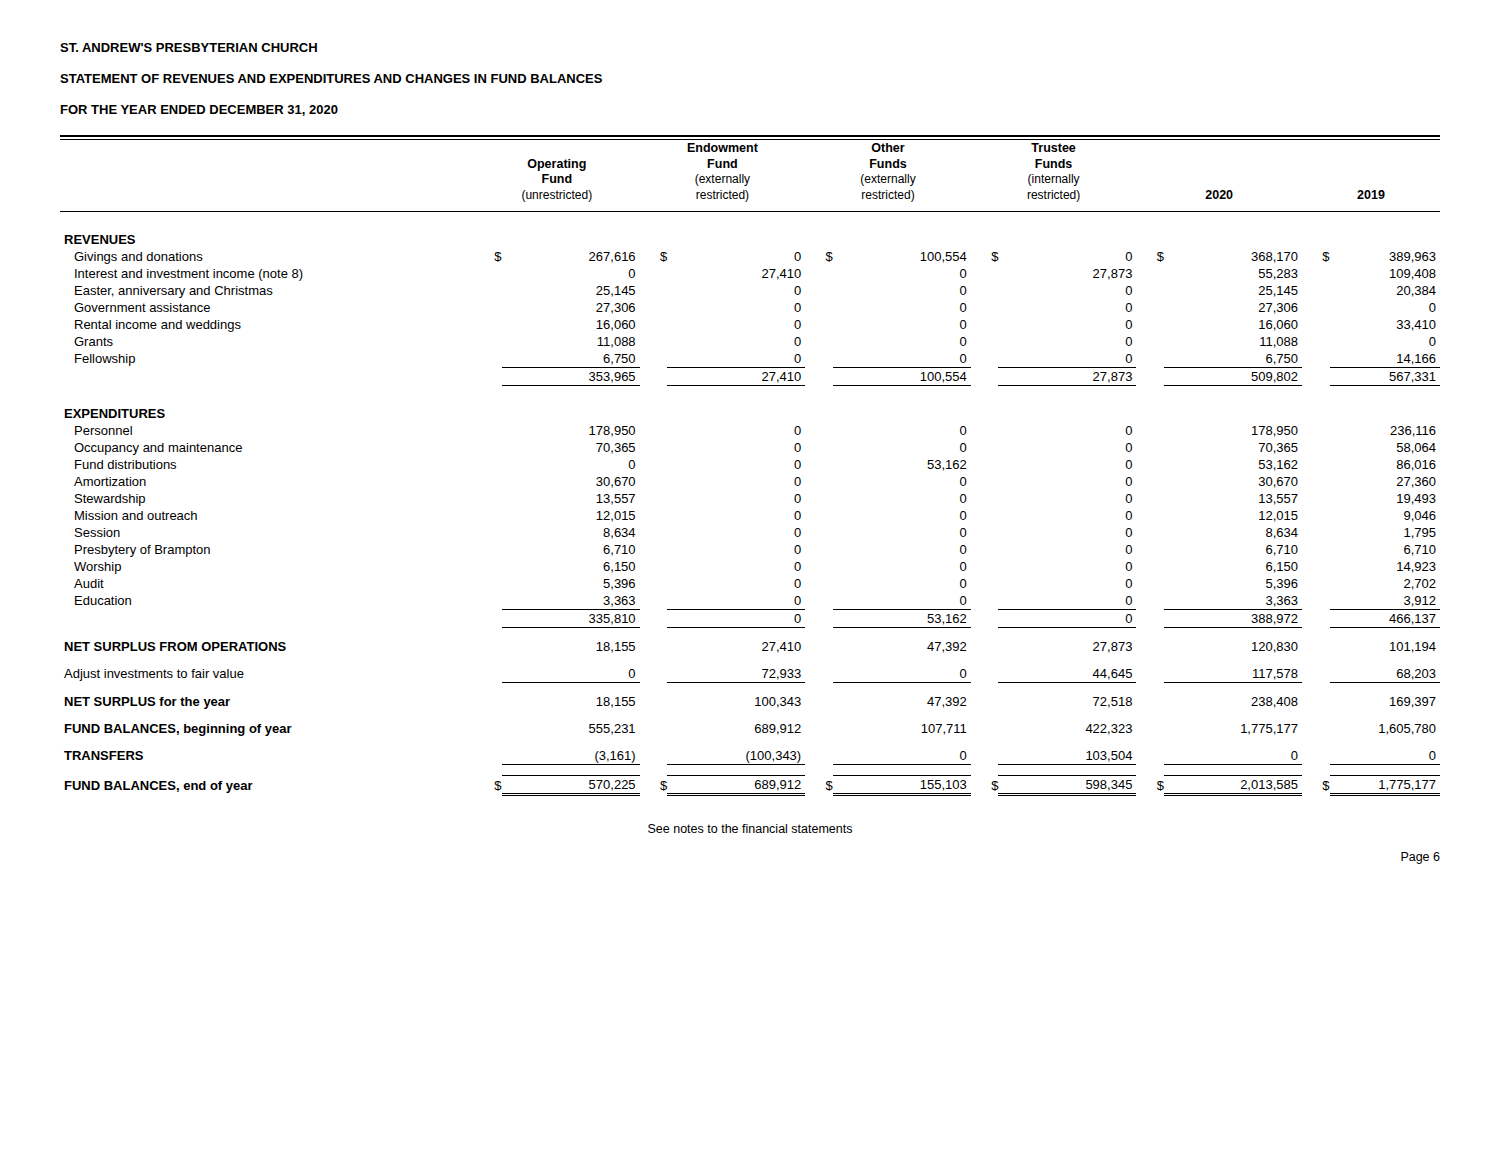ST. ANDREW'S PRESBYTERIAN CHURCH
STATEMENT OF REVENUES AND EXPENDITURES AND CHANGES IN FUND BALANCES
FOR THE YEAR ENDED DECEMBER 31, 2020
| | Operating Fund (unrestricted) | Endowment Fund (externally restricted) | Other Funds (externally restricted) | Trustee Funds (internally restricted) | 2020 | 2019 |
| REVENUES | |
| Givings and donations | $ | 267,616 | $ | 0 | $ | 100,554 | $ | 0 | $ | 368,170 | $ | 389,963 |
| Interest and investment income (note 8) | | 0 | | 27,410 | | 0 | | 27,873 | | 55,283 | | 109,408 |
| Easter, anniversary and Christmas | | 25,145 | | 0 | | 0 | | 0 | | 25,145 | | 20,384 |
| Government assistance | | 27,306 | | 0 | | 0 | | 0 | | 27,306 | | 0 |
| Rental income and weddings | | 16,060 | | 0 | | 0 | | 0 | | 16,060 | | 33,410 |
| Grants | | 11,088 | | 0 | | 0 | | 0 | | 11,088 | | 0 |
| Fellowship | | 6,750 | | 0 | | 0 | | 0 | | 6,750 | | 14,166 |
| | | 353,965 | | 27,410 | | 100,554 | | 27,873 | | 509,802 | | 567,331 |
| EXPENDITURES | |
| Personnel | | 178,950 | | 0 | | 0 | | 0 | | 178,950 | | 236,116 |
| Occupancy and maintenance | | 70,365 | | 0 | | 0 | | 0 | | 70,365 | | 58,064 |
| Fund distributions | | 0 | | 0 | | 53,162 | | 0 | | 53,162 | | 86,016 |
| Amortization | | 30,670 | | 0 | | 0 | | 0 | | 30,670 | | 27,360 |
| Stewardship | | 13,557 | | 0 | | 0 | | 0 | | 13,557 | | 19,493 |
| Mission and outreach | | 12,015 | | 0 | | 0 | | 0 | | 12,015 | | 9,046 |
| Session | | 8,634 | | 0 | | 0 | | 0 | | 8,634 | | 1,795 |
| Presbytery of Brampton | | 6,710 | | 0 | | 0 | | 0 | | 6,710 | | 6,710 |
| Worship | | 6,150 | | 0 | | 0 | | 0 | | 6,150 | | 14,923 |
| Audit | | 5,396 | | 0 | | 0 | | 0 | | 5,396 | | 2,702 |
| Education | | 3,363 | | 0 | | 0 | | 0 | | 3,363 | | 3,912 |
| | | 335,810 | | 0 | | 53,162 | | 0 | | 388,972 | | 466,137 |
| NET SURPLUS FROM OPERATIONS | | 18,155 | | 27,410 | | 47,392 | | 27,873 | | 120,830 | | 101,194 |
| Adjust investments to fair value | | 0 | | 72,933 | | 0 | | 44,645 | | 117,578 | | 68,203 |
| NET SURPLUS for the year | | 18,155 | | 100,343 | | 47,392 | | 72,518 | | 238,408 | | 169,397 |
| FUND BALANCES, beginning of year | | 555,231 | | 689,912 | | 107,711 | | 422,323 | | 1,775,177 | | 1,605,780 |
| TRANSFERS | | (3,161) | | (100,343) | | 0 | | 103,504 | | 0 | | 0 |
| FUND BALANCES, end of year | $ | 570,225 | $ | 689,912 | $ | 155,103 | $ | 598,345 | $ | 2,013,585 | $ | 1,775,177 |
See notes to the financial statements
Page 6